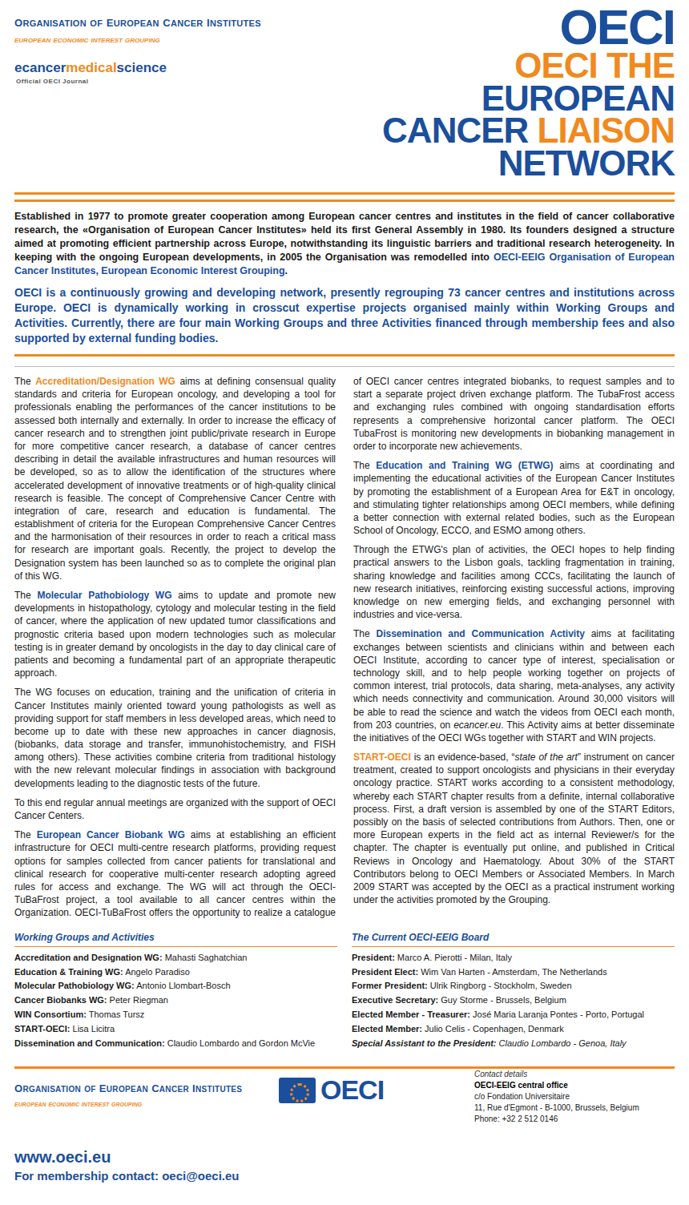Organisation of European Cancer Institutes
European Economic Interest Grouping
OECI
ecancer medical science Official OECI Journal
OECI THE
EUROPEAN
CANCER LIAISON
NETWORK
Established in 1977 to promote greater cooperation among European cancer centres and institutes in the field of cancer collaborative research, the «Organisation of European Cancer Institutes» held its first General Assembly in 1980. Its founders designed a structure aimed at promoting efficient partnership across Europe, notwithstanding its linguistic barriers and traditional research heterogeneity. In keeping with the ongoing European developments, in 2005 the Organisation was remodelled into OECI-EEIG Organisation of European Cancer Institutes, European Economic Interest Grouping.
OECI is a continuously growing and developing network, presently regrouping 73 cancer centres and institutions across Europe. OECI is dynamically working in crosscut expertise projects organised mainly within Working Groups and Activities. Currently, there are four main Working Groups and three Activities financed through membership fees and also supported by external funding bodies.
The Accreditation/Designation WG aims at defining consensual quality standards and criteria for European oncology, and developing a tool for professionals enabling the performances of the cancer institutions to be assessed both internally and externally. In order to increase the efficacy of cancer research and to strengthen joint public/private research in Europe for more competitive cancer research, a database of cancer centres describing in detail the available infrastructures and human resources will be developed, so as to allow the identification of the structures where accelerated development of innovative treatments or of high-quality clinical research is feasible. The concept of Comprehensive Cancer Centre with integration of care, research and education is fundamental. The establishment of criteria for the European Comprehensive Cancer Centres and the harmonisation of their resources in order to reach a critical mass for research are important goals. Recently, the project to develop the Designation system has been launched so as to complete the original plan of this WG.
The Molecular Pathobiology WG aims to update and promote new developments in histopathology, cytology and molecular testing in the field of cancer, where the application of new updated tumor classifications and prognostic criteria based upon modern technologies such as molecular testing is in greater demand by oncologists in the day to day clinical care of patients and becoming a fundamental part of an appropriate therapeutic approach.
The WG focuses on education, training and the unification of criteria in Cancer Institutes mainly oriented toward young pathologists as well as providing support for staff members in less developed areas, which need to become up to date with these new approaches in cancer diagnosis, (biobanks, data storage and transfer, immunohistochemistry, and FISH among others). These activities combine criteria from traditional histology with the new relevant molecular findings in association with background developments leading to the diagnostic tests of the future.
To this end regular annual meetings are organized with the support of OECI Cancer Centers.
The European Cancer Biobank WG aims at establishing an efficient infrastructure for OECI multi-centre research platforms, providing request options for samples collected from cancer patients for translational and clinical research for cooperative multi-center research adopting agreed rules for access and exchange. The WG will act through the OECI-TuBaFrost project, a tool available to all cancer centres within the Organization. OECI-TuBaFrost offers the opportunity to realize a catalogue of OECI cancer centres integrated biobanks, to request samples and to start a separate project driven exchange platform. The TubaFrost access and exchanging rules combined with ongoing standardisation efforts represents a comprehensive horizontal cancer platform. The OECI TubaFrost is monitoring new developments in biobanking management in order to incorporate new achievements.
The Education and Training WG (ETWG) aims at coordinating and implementing the educational activities of the European Cancer Institutes by promoting the establishment of a European Area for E&T in oncology, and stimulating tighter relationships among OECI members, while defining a better connection with external related bodies, such as the European School of Oncology, ECCO, and ESMO among others.
Through the ETWG's plan of activities, the OECI hopes to help finding practical answers to the Lisbon goals, tackling fragmentation in training, sharing knowledge and facilities among CCCs, facilitating the launch of new research initiatives, reinforcing existing successful actions, improving knowledge on new emerging fields, and exchanging personnel with industries and vice-versa.
The Dissemination and Communication Activity aims at facilitating exchanges between scientists and clinicians within and between each OECI Institute, according to cancer type of interest, specialisation or technology skill, and to help people working together on projects of common interest, trial protocols, data sharing, meta-analyses, any activity which needs connectivity and communication. Around 30,000 visitors will be able to read the science and watch the videos from OECI each month, from 203 countries, on ecancer.eu. This Activity aims at better disseminate the initiatives of the OECI WGs together with START and WIN projects.
START-OECI is an evidence-based, “state of the art” instrument on cancer treatment, created to support oncologists and physicians in their everyday oncology practice. START works according to a consistent methodology, whereby each START chapter results from a definite, internal collaborative process. First, a draft version is assembled by one of the START Editors, possibly on the basis of selected contributions from Authors. Then, one or more European experts in the field act as internal Reviewer/s for the chapter. The chapter is eventually put online, and published in Critical Reviews in Oncology and Haematology. About 30% of the START Contributors belong to OECI Members or Associated Members. In March 2009 START was accepted by the OECI as a practical instrument working under the activities promoted by the Grouping.
Working Groups and Activities
Accreditation and Designation WG: Mahasti Saghatchian
Education & Training WG: Angelo Paradiso
Molecular Pathobiology WG: Antonio Llombart-Bosch
Cancer Biobanks WG: Peter Riegman
WIN Consortium: Thomas Tursz
START-OECI: Lisa Licitra
Dissemination and Communication: Claudio Lombardo and Gordon McVie
The Current OECI-EEIG Board
President: Marco A. Pierotti - Milan, Italy
President Elect: Wim Van Harten - Amsterdam, The Netherlands
Former President: Ulrik Ringborg - Stockholm, Sweden
Executive Secretary: Guy Storme - Brussels, Belgium
Elected Member - Treasurer: José Maria Laranja Pontes - Porto, Portugal
Elected Member: Julio Celis - Copenhagen, Denmark
Special Assistant to the President: Claudio Lombardo - Genoa, Italy
Organisation of European Cancer Institutes
European Economic Interest Grouping
OECI
Contact details
OECI-EEIG central office
c/o Fondation Universitaire
11, Rue d'Egmont - B-1000, Brussels, Belgium
Phone: +32 2 512 0146
www.oeci.eu For membership contact: oeci@oeci.eu